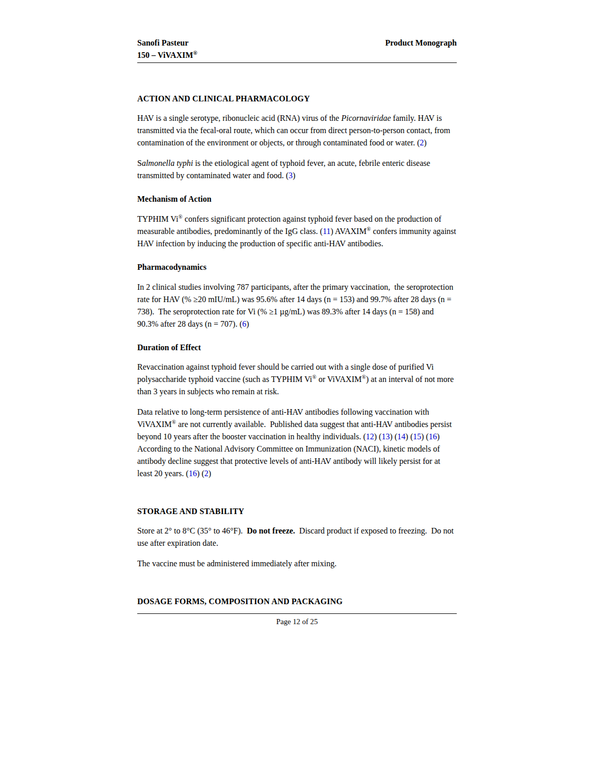Sanofi Pasteur
150 – ViVAXIM®
Product Monograph
ACTION AND CLINICAL PHARMACOLOGY
HAV is a single serotype, ribonucleic acid (RNA) virus of the Picornaviridae family. HAV is transmitted via the fecal-oral route, which can occur from direct person-to-person contact, from contamination of the environment or objects, or through contaminated food or water. (2)
Salmonella typhi is the etiological agent of typhoid fever, an acute, febrile enteric disease transmitted by contaminated water and food. (3)
Mechanism of Action
TYPHIM Vi® confers significant protection against typhoid fever based on the production of measurable antibodies, predominantly of the IgG class. (11) AVAXIM® confers immunity against HAV infection by inducing the production of specific anti-HAV antibodies.
Pharmacodynamics
In 2 clinical studies involving 787 participants, after the primary vaccination, the seroprotection rate for HAV (% ≥20 mIU/mL) was 95.6% after 14 days (n = 153) and 99.7% after 28 days (n = 738). The seroprotection rate for Vi (% ≥1 µg/mL) was 89.3% after 14 days (n = 158) and 90.3% after 28 days (n = 707). (6)
Duration of Effect
Revaccination against typhoid fever should be carried out with a single dose of purified Vi polysaccharide typhoid vaccine (such as TYPHIM Vi® or ViVAXIM®) at an interval of not more than 3 years in subjects who remain at risk.
Data relative to long-term persistence of anti-HAV antibodies following vaccination with ViVAXIM® are not currently available. Published data suggest that anti-HAV antibodies persist beyond 10 years after the booster vaccination in healthy individuals. (12) (13) (14) (15) (16) According to the National Advisory Committee on Immunization (NACI), kinetic models of antibody decline suggest that protective levels of anti-HAV antibody will likely persist for at least 20 years. (16) (2)
STORAGE AND STABILITY
Store at 2° to 8°C (35° to 46°F). Do not freeze. Discard product if exposed to freezing. Do not use after expiration date.
The vaccine must be administered immediately after mixing.
DOSAGE FORMS, COMPOSITION AND PACKAGING
Page 12 of 25